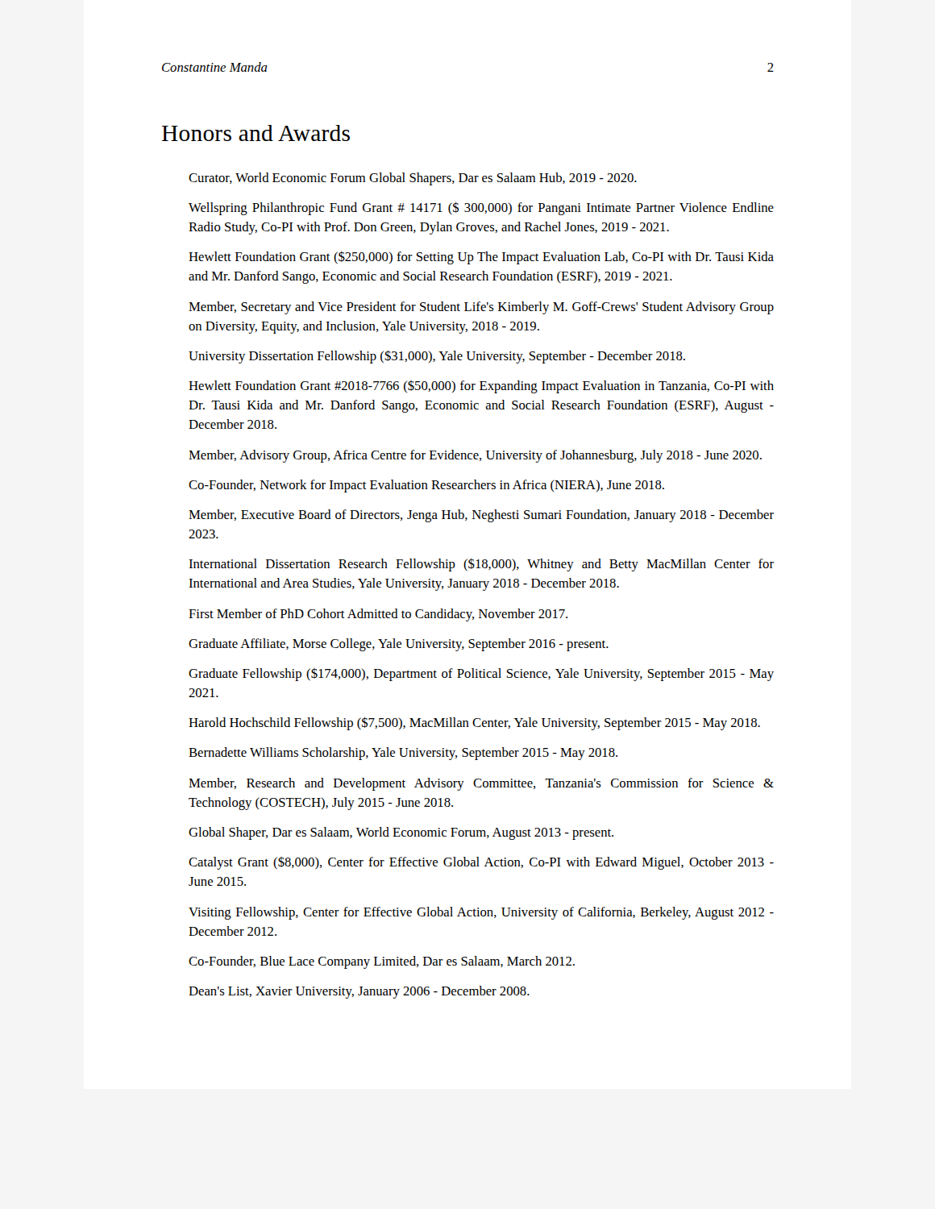Constantine Manda 2
Honors and Awards
Curator, World Economic Forum Global Shapers, Dar es Salaam Hub, 2019 - 2020.
Wellspring Philanthropic Fund Grant # 14171 ($ 300,000) for Pangani Intimate Partner Violence Endline Radio Study, Co-PI with Prof. Don Green, Dylan Groves, and Rachel Jones, 2019 - 2021.
Hewlett Foundation Grant ($250,000) for Setting Up The Impact Evaluation Lab, Co-PI with Dr. Tausi Kida and Mr. Danford Sango, Economic and Social Research Foundation (ESRF), 2019 - 2021.
Member, Secretary and Vice President for Student Life's Kimberly M. Goff-Crews' Student Advisory Group on Diversity, Equity, and Inclusion, Yale University, 2018 - 2019.
University Dissertation Fellowship ($31,000), Yale University, September - December 2018.
Hewlett Foundation Grant #2018-7766 ($50,000) for Expanding Impact Evaluation in Tanzania, Co-PI with Dr. Tausi Kida and Mr. Danford Sango, Economic and Social Research Foundation (ESRF), August - December 2018.
Member, Advisory Group, Africa Centre for Evidence, University of Johannesburg, July 2018 - June 2020.
Co-Founder, Network for Impact Evaluation Researchers in Africa (NIERA), June 2018.
Member, Executive Board of Directors, Jenga Hub, Neghesti Sumari Foundation, January 2018 - December 2023.
International Dissertation Research Fellowship ($18,000), Whitney and Betty MacMillan Center for International and Area Studies, Yale University, January 2018 - December 2018.
First Member of PhD Cohort Admitted to Candidacy, November 2017.
Graduate Affiliate, Morse College, Yale University, September 2016 - present.
Graduate Fellowship ($174,000), Department of Political Science, Yale University, September 2015 - May 2021.
Harold Hochschild Fellowship ($7,500), MacMillan Center, Yale University, September 2015 - May 2018.
Bernadette Williams Scholarship, Yale University, September 2015 - May 2018.
Member, Research and Development Advisory Committee, Tanzania's Commission for Science & Technology (COSTECH), July 2015 - June 2018.
Global Shaper, Dar es Salaam, World Economic Forum, August 2013 - present.
Catalyst Grant ($8,000), Center for Effective Global Action, Co-PI with Edward Miguel, October 2013 - June 2015.
Visiting Fellowship, Center for Effective Global Action, University of California, Berkeley, August 2012 - December 2012.
Co-Founder, Blue Lace Company Limited, Dar es Salaam, March 2012.
Dean's List, Xavier University, January 2006 - December 2008.